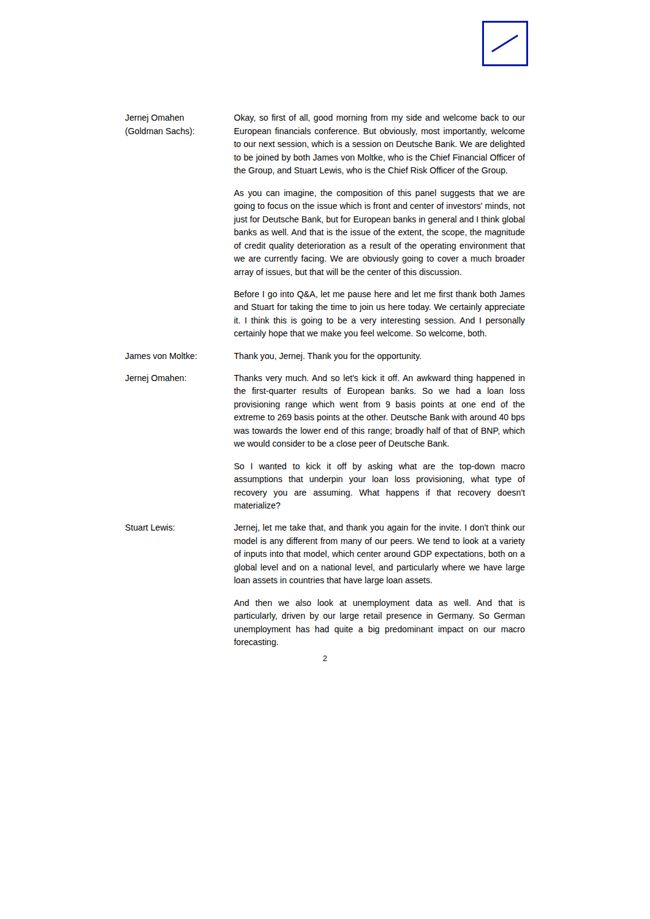| Jernej Omahen (Goldman Sachs): | Okay, so first of all, good morning from my side and welcome back to our European financials conference. But obviously, most importantly, welcome to our next session, which is a session on Deutsche Bank. We are delighted to be joined by both James von Moltke, who is the Chief Financial Officer of the Group, and Stuart Lewis, who is the Chief Risk Officer of the Group. As you can imagine, the composition of this panel suggests that we are going to focus on the issue which is front and center of investors' minds, not just for Deutsche Bank, but for European banks in general and I think global banks as well. And that is the issue of the extent, the scope, the magnitude of credit quality deterioration as a result of the operating environment that we are currently facing. We are obviously going to cover a much broader array of issues, but that will be the center of this discussion. Before I go into Q&A, let me pause here and let me first thank both James and Stuart for taking the time to join us here today. We certainly appreciate it. I think this is going to be a very interesting session. And I personally certainly hope that we make you feel welcome. So welcome, both. |
| James von Moltke: | Thank you, Jernej. Thank you for the opportunity. |
| Jernej Omahen: | Thanks very much. And so let's kick it off. An awkward thing happened in the first-quarter results of European banks. So we had a loan loss provisioning range which went from 9 basis points at one end of the extreme to 269 basis points at the other. Deutsche Bank with around 40 bps was towards the lower end of this range; broadly half of that of BNP, which we would consider to be a close peer of Deutsche Bank. So I wanted to kick it off by asking what are the top-down macro assumptions that underpin your loan loss provisioning, what type of recovery you are assuming. What happens if that recovery doesn't materialize? |
| Stuart Lewis: | Jernej, let me take that, and thank you again for the invite. I don't think our model is any different from many of our peers. We tend to look at a variety of inputs into that model, which center around GDP expectations, both on a global level and on a national level, and particularly where we have large loan assets in countries that have large loan assets. And then we also look at unemployment data as well. And that is particularly, driven by our large retail presence in Germany. So German unemployment has had quite a big predominant impact on our macro forecasting. |
2